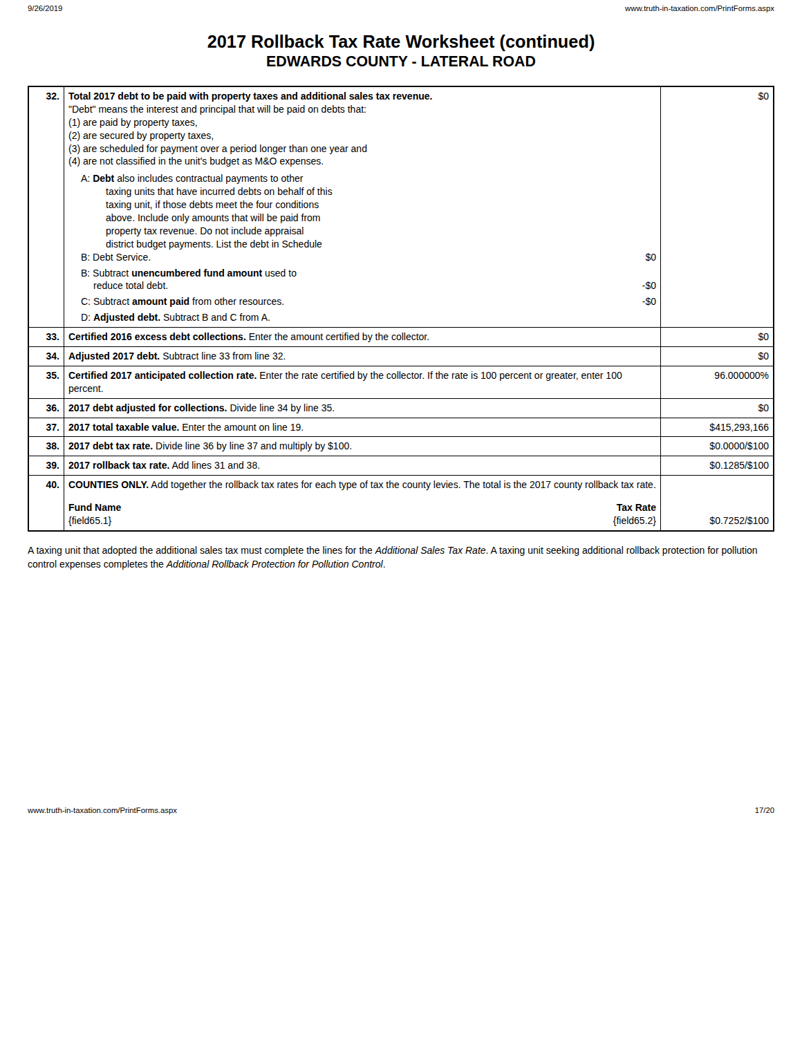9/26/2019 www.truth-in-taxation.com/PrintForms.aspx
2017 Rollback Tax Rate Worksheet (continued)
EDWARDS COUNTY - LATERAL ROAD
| 32. | Total 2017 debt to be paid with property taxes and additional sales tax revenue. "Debt" means the interest and principal that will be paid on debts that: (1) are paid by property taxes, (2) are secured by property taxes, (3) are scheduled for payment over a period longer than one year and (4) are not classified in the unit's budget as M&O expenses. A: Debt also includes contractual payments to other taxing units that have incurred debts on behalf of this taxing unit, if those debts meet the four conditions above. Include only amounts that will be paid from property tax revenue. Do not include appraisal district budget payments. List the debt in Schedule B: Debt Service. $0 B: Subtract unencumbered fund amount used to reduce total debt. -$0 C: Subtract amount paid from other resources. -$0 D: Adjusted debt. Subtract B and C from A. | $0 |
| 33. | Certified 2016 excess debt collections. Enter the amount certified by the collector. | $0 |
| 34. | Adjusted 2017 debt. Subtract line 33 from line 32. | $0 |
| 35. | Certified 2017 anticipated collection rate. Enter the rate certified by the collector. If the rate is 100 percent or greater, enter 100 percent. | 96.000000% |
| 36. | 2017 debt adjusted for collections. Divide line 34 by line 35. | $0 |
| 37. | 2017 total taxable value. Enter the amount on line 19. | $415,293,166 |
| 38. | 2017 debt tax rate. Divide line 36 by line 37 and multiply by $100. | $0.0000/$100 |
| 39. | 2017 rollback tax rate. Add lines 31 and 38. | $0.1285/$100 |
| 40. | COUNTIES ONLY. Add together the rollback tax rates for each type of tax the county levies. The total is the 2017 county rollback tax rate. Fund Name Tax Rate {field65.1} {field65.2} | $0.7252/$100 |
A taxing unit that adopted the additional sales tax must complete the lines for the Additional Sales Tax Rate. A taxing unit seeking additional rollback protection for pollution control expenses completes the Additional Rollback Protection for Pollution Control.
www.truth-in-taxation.com/PrintForms.aspx 17/20